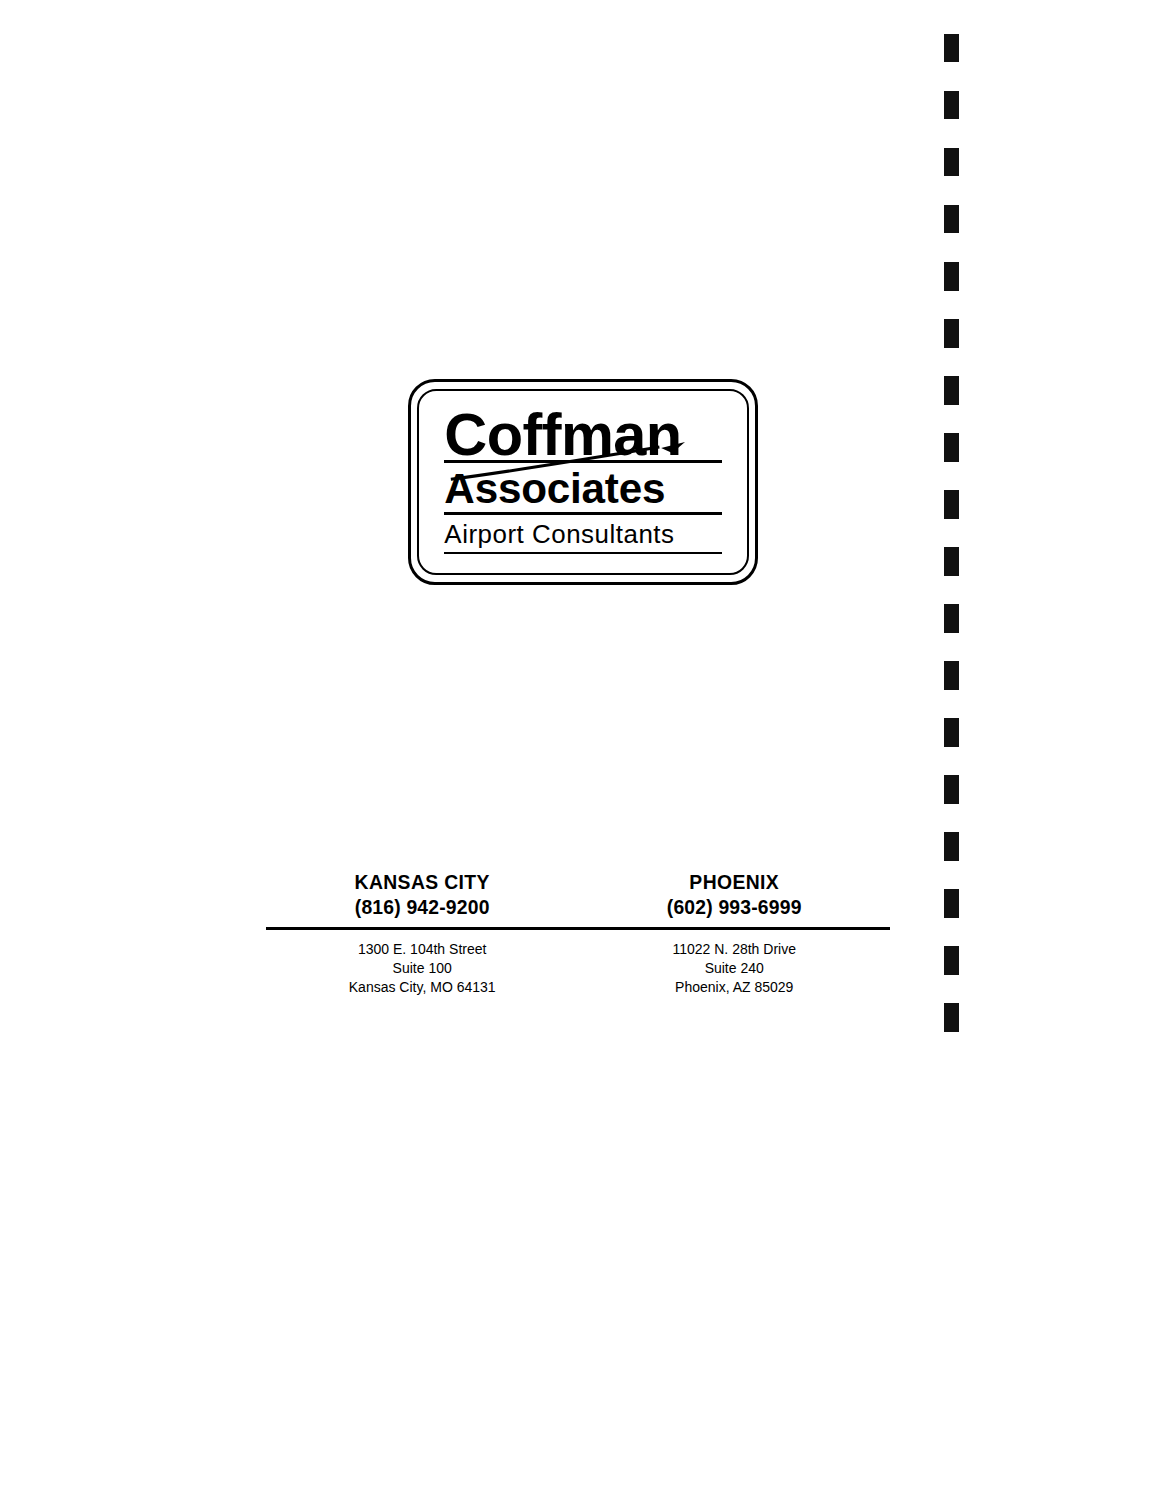Coffman
Associates
Airport Consultants
KANSAS CITY
(816) 942-9200
PHOENIX
(602) 993-6999
1300 E. 104th Street
Suite 100
Kansas City, MO 64131
11022 N. 28th Drive
Suite 240
Phoenix, AZ 85029